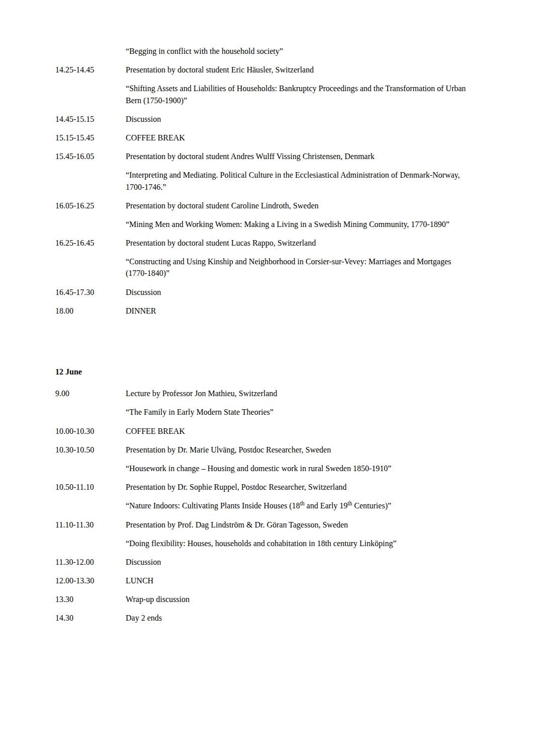| | “Begging in conflict with the household society” |
| 14.25-14.45 | Presentation by doctoral student Eric Häusler, Switzerland “Shifting Assets and Liabilities of Households: Bankruptcy Proceedings and the Transformation of Urban Bern (1750-1900)” |
| 14.45-15.15 | Discussion |
| 15.15-15.45 | COFFEE BREAK |
| 15.45-16.05 | Presentation by doctoral student Andres Wulff Vissing Christensen, Denmark “Interpreting and Mediating. Political Culture in the Ecclesiastical Administration of Denmark-Norway, 1700-1746.” |
| 16.05-16.25 | Presentation by doctoral student Caroline Lindroth, Sweden “Mining Men and Working Women: Making a Living in a Swedish Mining Community, 1770-1890” |
| 16.25-16.45 | Presentation by doctoral student Lucas Rappo, Switzerland “Constructing and Using Kinship and Neighborhood in Corsier-sur-Vevey: Marriages and Mortgages (1770-1840)” |
| 16.45-17.30 | Discussion |
| 18.00 | DINNER |
| 12 June |
| 9.00 | Lecture by Professor Jon Mathieu, Switzerland “The Family in Early Modern State Theories” |
| 10.00-10.30 | COFFEE BREAK |
| 10.30-10.50 | Presentation by Dr. Marie Ulväng, Postdoc Researcher, Sweden “Housework in change – Housing and domestic work in rural Sweden 1850-1910” |
| 10.50-11.10 | Presentation by Dr. Sophie Ruppel, Postdoc Researcher, Switzerland “Nature Indoors: Cultivating Plants Inside Houses (18 th and Early 19 th Centuries)” |
| 11.10-11.30 | Presentation by Prof. Dag Lindström & Dr. Göran Tagesson, Sweden “Doing flexibility: Houses, households and cohabitation in 18th century Linköping” |
| 11.30-12.00 | Discussion |
| 12.00-13.30 | LUNCH |
| 13.30 | Wrap-up discussion |
| 14.30 | Day 2 ends |